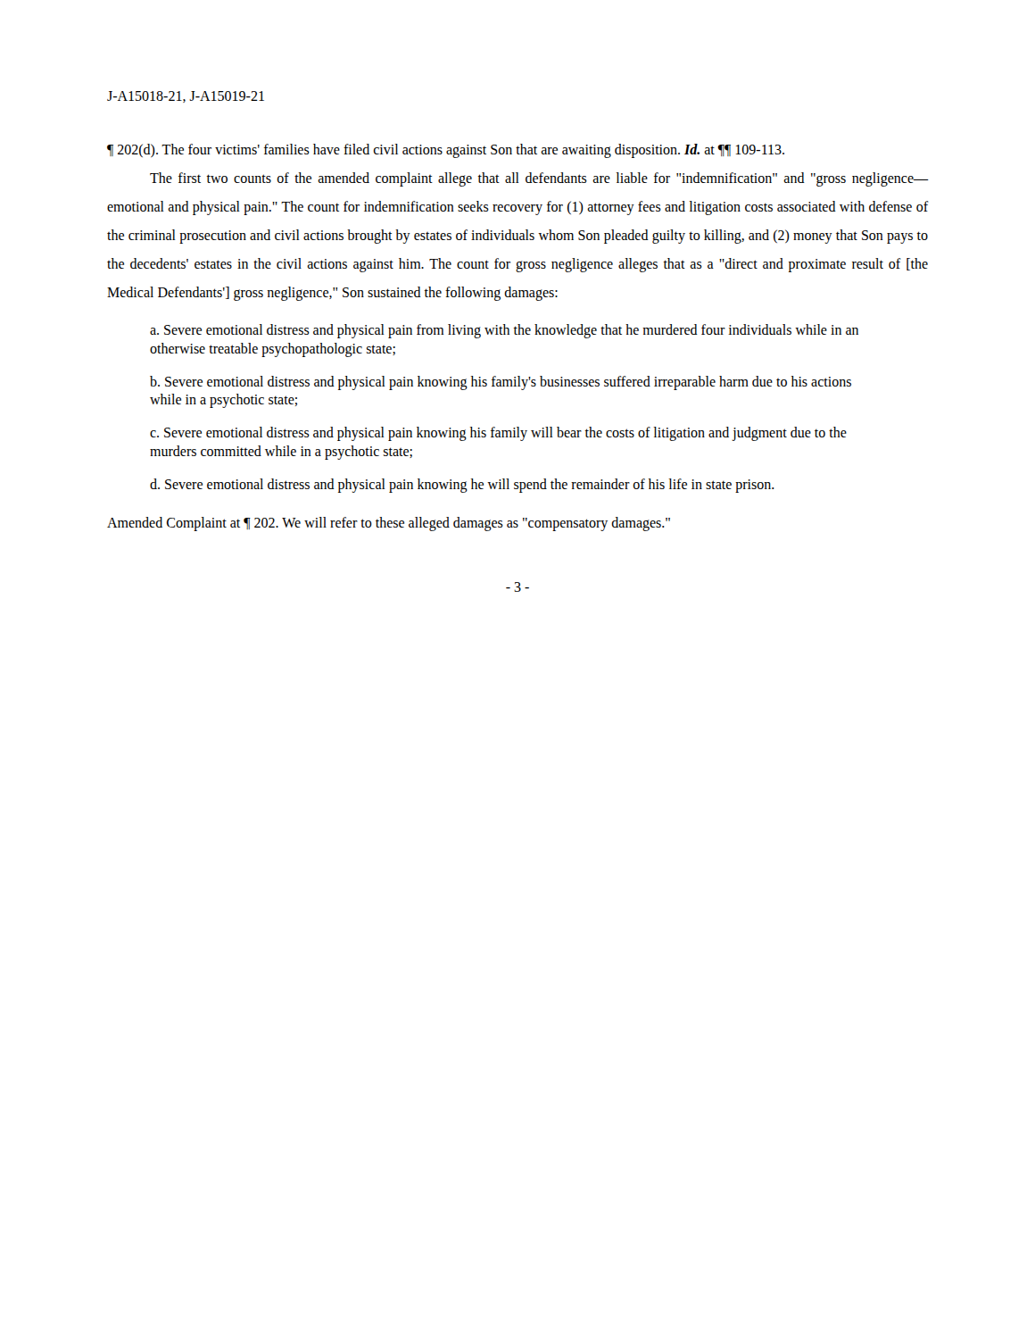J-A15018-21, J-A15019-21
¶ 202(d). The four victims' families have filed civil actions against Son that are awaiting disposition. Id. at ¶¶ 109-113.
The first two counts of the amended complaint allege that all defendants are liable for "indemnification" and "gross negligence—emotional and physical pain." The count for indemnification seeks recovery for (1) attorney fees and litigation costs associated with defense of the criminal prosecution and civil actions brought by estates of individuals whom Son pleaded guilty to killing, and (2) money that Son pays to the decedents' estates in the civil actions against him. The count for gross negligence alleges that as a "direct and proximate result of [the Medical Defendants'] gross negligence," Son sustained the following damages:
a. Severe emotional distress and physical pain from living with the knowledge that he murdered four individuals while in an otherwise treatable psychopathologic state;
b. Severe emotional distress and physical pain knowing his family's businesses suffered irreparable harm due to his actions while in a psychotic state;
c. Severe emotional distress and physical pain knowing his family will bear the costs of litigation and judgment due to the murders committed while in a psychotic state;
d. Severe emotional distress and physical pain knowing he will spend the remainder of his life in state prison.
Amended Complaint at ¶ 202. We will refer to these alleged damages as "compensatory damages."
- 3 -